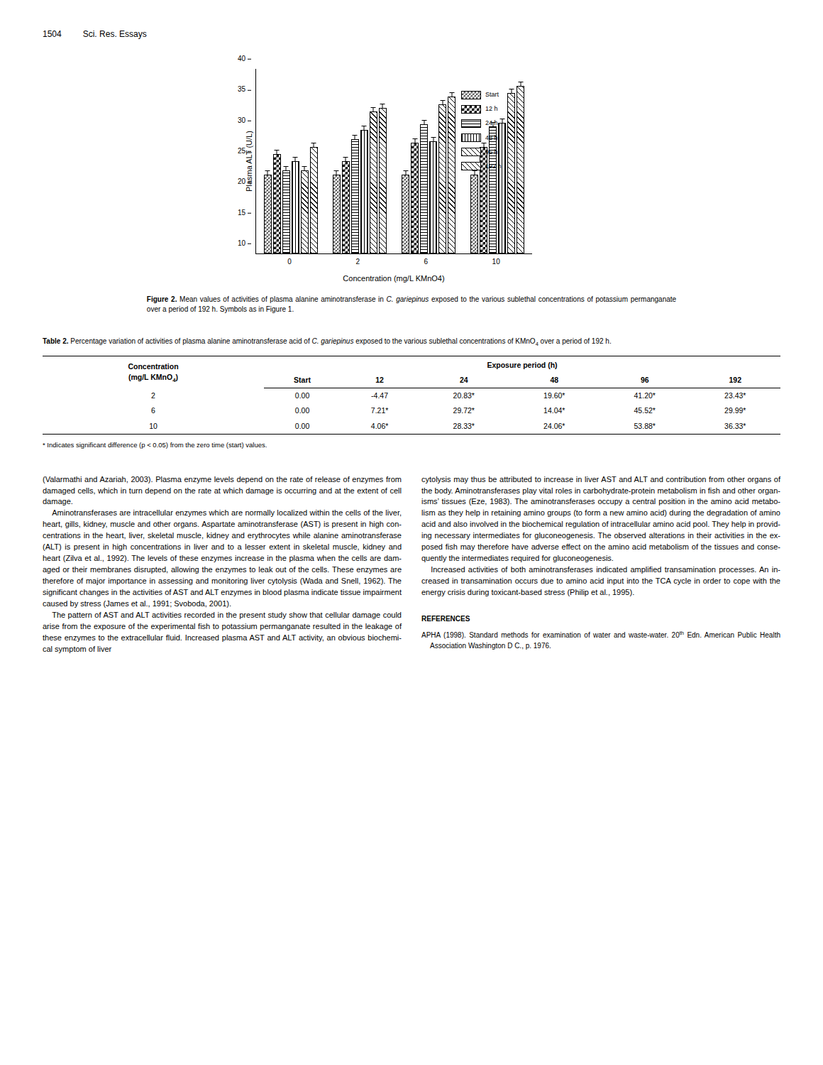1504 Sci. Res. Essays
Plasma ALT (U/L)
40
35
30
25
20
15
10
Start
12 h
24 h
48 h
96 h
192 h
02610
Concentration (mg/L KMnO4)
Figure 2. Mean values of activities of plasma alanine aminotransferase in C. gariepinus exposed to the various sublethal concentrations of potassium permanganate over a period of 192 h. Symbols as in Figure 1.
Table 2. Percentage variation of activities of plasma alanine aminotransferase acid of C. gariepinus exposed to the various sublethal concentrations of KMnO4 over a period of 192 h.
| Concentration (mg/L KMnO 4 ) | Exposure period (h) |
| --- | --- |
| Start | 12 | 24 | 48 | 96 | 192 |
| 2 | 0.00 | -4.47 | 20.83* | 19.60* | 41.20* | 23.43* |
| 6 | 0.00 | 7.21* | 29.72* | 14.04* | 45.52* | 29.99* |
| 10 | 0.00 | 4.06* | 28.33* | 24.06* | 53.88* | 36.33* |
* Indicates significant difference (p < 0.05) from the zero time (start) values.
(Valarmathi and Azariah, 2003). Plasma enzyme levels depend on the rate of release of enzymes from damaged cells, which in turn depend on the rate at which damage is occurring and at the extent of cell damage.
Aminotransferases are intracellular enzymes which are normally localized within the cells of the liver, heart, gills, kidney, muscle and other organs. Aspartate aminotransferase (AST) is present in high concentrations in the heart, liver, skeletal muscle, kidney and erythrocytes while alanine aminotransferase (ALT) is present in high concentrations in liver and to a lesser extent in skeletal muscle, kidney and heart (Zilva et al., 1992). The levels of these enzymes increase in the plasma when the cells are damaged or their membranes disrupted, allowing the enzymes to leak out of the cells. These enzymes are therefore of major importance in assessing and monitoring liver cytolysis (Wada and Snell, 1962). The significant changes in the activities of AST and ALT enzymes in blood plasma indicate tissue impairment caused by stress (James et al., 1991; Svoboda, 2001).
The pattern of AST and ALT activities recorded in the present study show that cellular damage could arise from the exposure of the experimental fish to potassium permanganate resulted in the leakage of these enzymes to the extracellular fluid. Increased plasma AST and ALT activity, an obvious biochemical symptom of liver
cytolysis may thus be attributed to increase in liver AST and ALT and contribution from other organs of the body. Aminotransferases play vital roles in carbohydrate-protein metabolism in fish and other organisms’ tissues (Eze, 1983). The aminotransferases occupy a central position in the amino acid metabolism as they help in retaining amino groups (to form a new amino acid) during the degradation of amino acid and also involved in the biochemical regulation of intracellular amino acid pool. They help in providing necessary intermediates for gluconeogenesis. The observed alterations in their activities in the exposed fish may therefore have adverse effect on the amino acid metabolism of the tissues and consequently the intermediates required for gluconeogenesis.
Increased activities of both aminotransferases indicated amplified transamination processes. An increased in transamination occurs due to amino acid input into the TCA cycle in order to cope with the energy crisis during toxicant-based stress (Philip et al., 1995).
REFERENCES
APHA (1998). Standard methods for examination of water and waste-water. 20th Edn. American Public Health Association Washington D C., p. 1976.